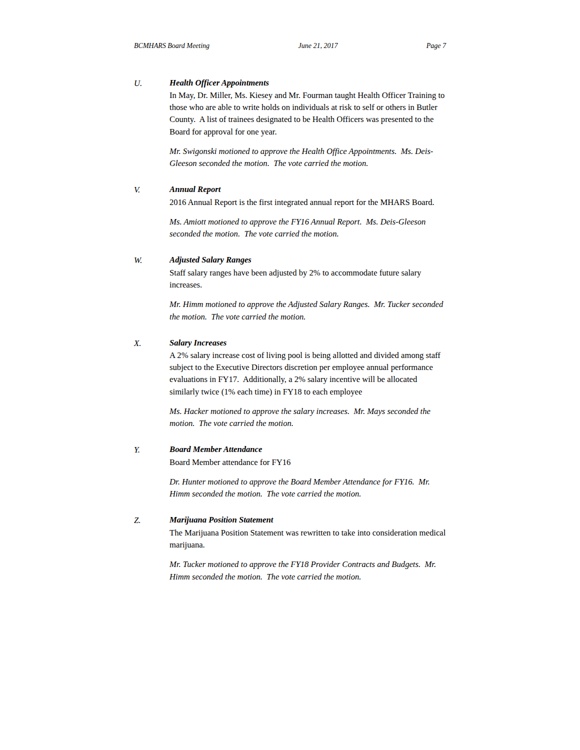BCMHARS Board Meeting June 21, 2017 Page 7
U.
Health Officer Appointments
In May, Dr. Miller, Ms. Kiesey and Mr. Fourman taught Health Officer Training to those who are able to write holds on individuals at risk to self or others in Butler County. A list of trainees designated to be Health Officers was presented to the Board for approval for one year.
Mr. Swigonski motioned to approve the Health Office Appointments. Ms. Deis-Gleeson seconded the motion. The vote carried the motion.
V.
Annual Report
2016 Annual Report is the first integrated annual report for the MHARS Board.
Ms. Amiott motioned to approve the FY16 Annual Report. Ms. Deis-Gleeson seconded the motion. The vote carried the motion.
W.
Adjusted Salary Ranges
Staff salary ranges have been adjusted by 2% to accommodate future salary increases.
Mr. Himm motioned to approve the Adjusted Salary Ranges. Mr. Tucker seconded the motion. The vote carried the motion.
X.
Salary Increases
A 2% salary increase cost of living pool is being allotted and divided among staff subject to the Executive Directors discretion per employee annual performance evaluations in FY17. Additionally, a 2% salary incentive will be allocated similarly twice (1% each time) in FY18 to each employee
Ms. Hacker motioned to approve the salary increases. Mr. Mays seconded the motion. The vote carried the motion.
Y.
Board Member Attendance
Board Member attendance for FY16
Dr. Hunter motioned to approve the Board Member Attendance for FY16. Mr. Himm seconded the motion. The vote carried the motion.
Z.
Marijuana Position Statement
The Marijuana Position Statement was rewritten to take into consideration medical marijuana.
Mr. Tucker motioned to approve the FY18 Provider Contracts and Budgets. Mr. Himm seconded the motion. The vote carried the motion.